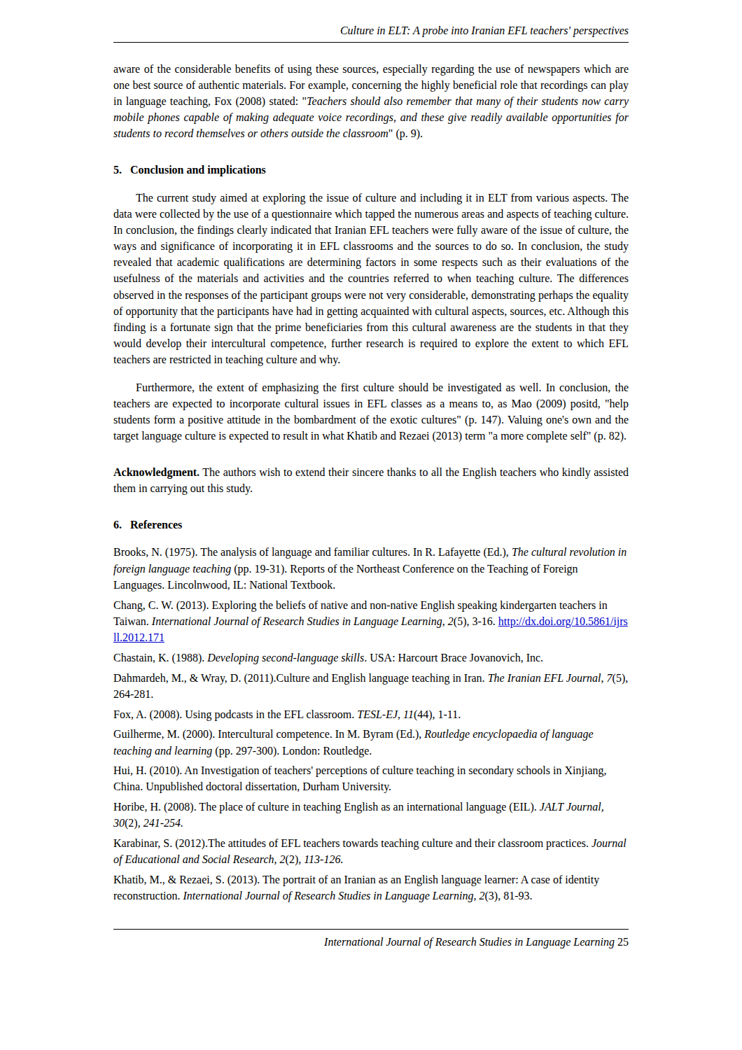Culture in ELT: A probe into Iranian EFL teachers' perspectives
aware of the considerable benefits of using these sources, especially regarding the use of newspapers which are one best source of authentic materials. For example, concerning the highly beneficial role that recordings can play in language teaching, Fox (2008) stated: "Teachers should also remember that many of their students now carry mobile phones capable of making adequate voice recordings, and these give readily available opportunities for students to record themselves or others outside the classroom" (p. 9).
5. Conclusion and implications
The current study aimed at exploring the issue of culture and including it in ELT from various aspects. The data were collected by the use of a questionnaire which tapped the numerous areas and aspects of teaching culture. In conclusion, the findings clearly indicated that Iranian EFL teachers were fully aware of the issue of culture, the ways and significance of incorporating it in EFL classrooms and the sources to do so. In conclusion, the study revealed that academic qualifications are determining factors in some respects such as their evaluations of the usefulness of the materials and activities and the countries referred to when teaching culture. The differences observed in the responses of the participant groups were not very considerable, demonstrating perhaps the equality of opportunity that the participants have had in getting acquainted with cultural aspects, sources, etc. Although this finding is a fortunate sign that the prime beneficiaries from this cultural awareness are the students in that they would develop their intercultural competence, further research is required to explore the extent to which EFL teachers are restricted in teaching culture and why.
Furthermore, the extent of emphasizing the first culture should be investigated as well. In conclusion, the teachers are expected to incorporate cultural issues in EFL classes as a means to, as Mao (2009) positd, "help students form a positive attitude in the bombardment of the exotic cultures" (p. 147). Valuing one's own and the target language culture is expected to result in what Khatib and Rezaei (2013) term "a more complete self" (p. 82).
Acknowledgment. The authors wish to extend their sincere thanks to all the English teachers who kindly assisted them in carrying out this study.
6. References
Brooks, N. (1975). The analysis of language and familiar cultures. In R. Lafayette (Ed.), The cultural revolution in foreign language teaching (pp. 19-31). Reports of the Northeast Conference on the Teaching of Foreign Languages. Lincolnwood, IL: National Textbook.
Chang, C. W. (2013). Exploring the beliefs of native and non-native English speaking kindergarten teachers in Taiwan. International Journal of Research Studies in Language Learning, 2(5), 3-16. http://dx.doi.org/10.5861/ijrsll.2012.171
Chastain, K. (1988). Developing second-language skills. USA: Harcourt Brace Jovanovich, Inc.
Dahmardeh, M., & Wray, D. (2011).Culture and English language teaching in Iran. The Iranian EFL Journal, 7(5), 264-281.
Fox, A. (2008). Using podcasts in the EFL classroom. TESL-EJ, 11(44), 1-11.
Guilherme, M. (2000). Intercultural competence. In M. Byram (Ed.), Routledge encyclopaedia of language teaching and learning (pp. 297-300). London: Routledge.
Hui, H. (2010). An Investigation of teachers' perceptions of culture teaching in secondary schools in Xinjiang, China. Unpublished doctoral dissertation, Durham University.
Horibe, H. (2008). The place of culture in teaching English as an international language (EIL). JALT Journal, 30(2), 241-254.
Karabinar, S. (2012).The attitudes of EFL teachers towards teaching culture and their classroom practices. Journal of Educational and Social Research, 2(2), 113-126.
Khatib, M., & Rezaei, S. (2013). The portrait of an Iranian as an English language learner: A case of identity reconstruction. International Journal of Research Studies in Language Learning, 2(3), 81-93.
International Journal of Research Studies in Language Learning 25